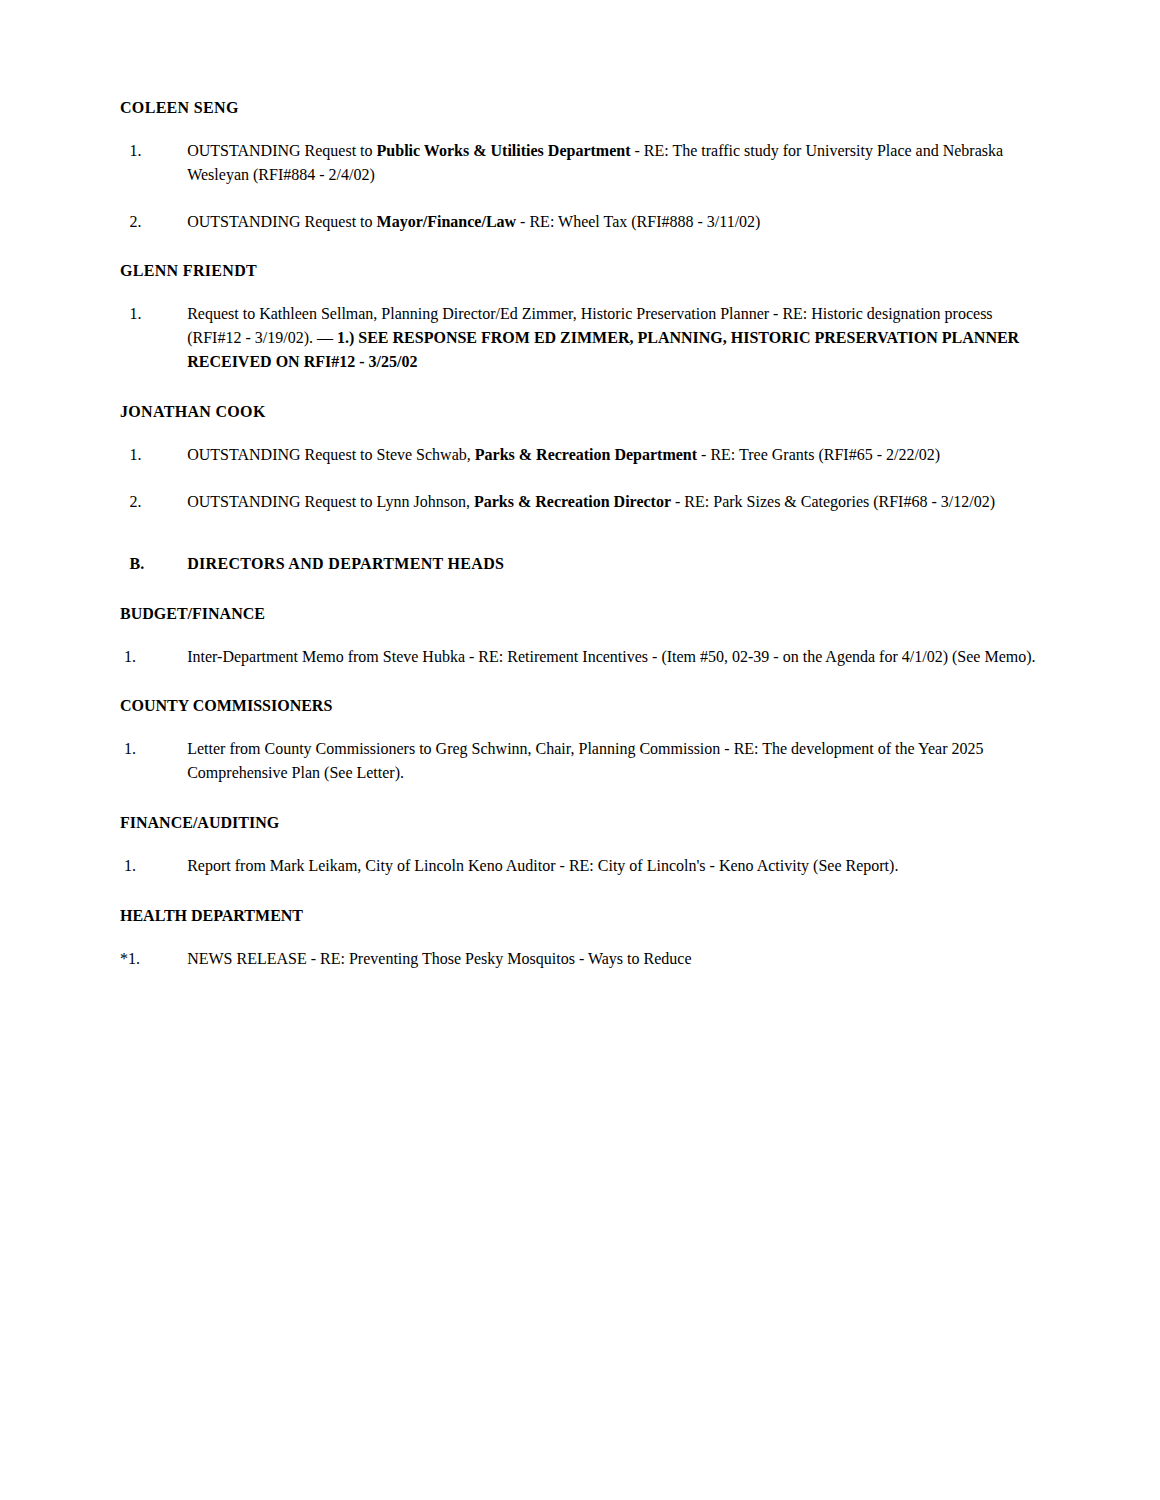COLEEN SENG
1.
OUTSTANDING Request to Public Works & Utilities Department - RE: The traffic study for University Place and Nebraska Wesleyan (RFI#884 - 2/4/02)
2.
OUTSTANDING Request to Mayor/Finance/Law - RE: Wheel Tax (RFI#888 - 3/11/02)
GLENN FRIENDT
1.
Request to Kathleen Sellman, Planning Director/Ed Zimmer, Historic Preservation Planner - RE: Historic designation process (RFI#12 - 3/19/02). — 1.) SEE RESPONSE FROM ED ZIMMER, PLANNING, HISTORIC PRESERVATION PLANNER RECEIVED ON RFI#12 - 3/25/02
JONATHAN COOK
1.
OUTSTANDING Request to Steve Schwab, Parks & Recreation Department - RE: Tree Grants (RFI#65 - 2/22/02)
2.
OUTSTANDING Request to Lynn Johnson, Parks & Recreation Director - RE: Park Sizes & Categories (RFI#68 - 3/12/02)
B.
DIRECTORS AND DEPARTMENT HEADS
BUDGET/FINANCE
1.
Inter-Department Memo from Steve Hubka - RE: Retirement Incentives - (Item #50, 02-39 - on the Agenda for 4/1/02) (See Memo).
COUNTY COMMISSIONERS
1.
Letter from County Commissioners to Greg Schwinn, Chair, Planning Commission - RE: The development of the Year 2025 Comprehensive Plan (See Letter).
FINANCE/AUDITING
1.
Report from Mark Leikam, City of Lincoln Keno Auditor - RE: City of Lincoln's - Keno Activity (See Report).
HEALTH DEPARTMENT
*1.
NEWS RELEASE - RE: Preventing Those Pesky Mosquitos - Ways to Reduce